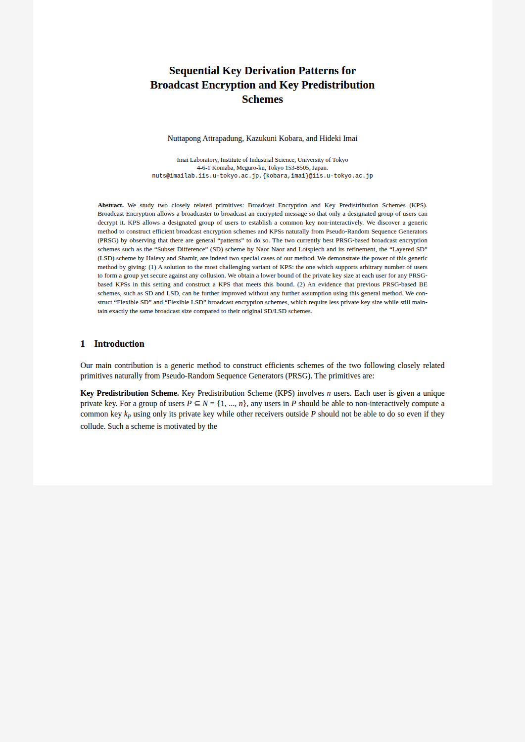Sequential Key Derivation Patterns for
Broadcast Encryption and Key Predistribution
Schemes
Nuttapong Attrapadung, Kazukuni Kobara, and Hideki Imai
Imai Laboratory, Institute of Industrial Science, University of Tokyo
4-6-1 Komaba, Meguro-ku, Tokyo 153-8505, Japan.
nuts@imailab.iis.u-tokyo.ac.jp,{kobara,imai}@iis.u-tokyo.ac.jp
Abstract. We study two closely related primitives: Broadcast Encryption and Key Predistribution Schemes (KPS). Broadcast Encryption allows a broadcaster to broadcast an encrypted message so that only a designated group of users can decrypt it. KPS allows a designated group of users to establish a common key non-interactively. We discover a generic method to construct efficient broadcast encryption schemes and KPSs naturally from Pseudo-Random Sequence Generators (PRSG) by observing that there are general “patterns” to do so. The two currently best PRSG-based broadcast encryption schemes such as the “Subset Difference” (SD) scheme by Naor Naor and Lotspiech and its refinement, the “Layered SD” (LSD) scheme by Halevy and Shamir, are indeed two special cases of our method. We demonstrate the power of this generic method by giving: (1) A solution to the most challenging variant of KPS: the one which supports arbitrary number of users to form a group yet secure against any collusion. We obtain a lower bound of the private key size at each user for any PRSG-based KPSs in this setting and construct a KPS that meets this bound. (2) An evidence that previous PRSG-based BE schemes, such as SD and LSD, can be further improved without any further assumption using this general method. We construct “Flexible SD” and “Flexible LSD” broadcast encryption schemes, which require less private key size while still maintain exactly the same broadcast size compared to their original SD/LSD schemes.
1 Introduction
Our main contribution is a generic method to construct efficients schemes of the two following closely related primitives naturally from Pseudo-Random Sequence Generators (PRSG). The primitives are:
Key Predistribution Scheme. Key Predistribution Scheme (KPS) involves n users. Each user is given a unique private key. For a group of users P ⊆ N = {1, ..., n}, any users in P should be able to non-interactively compute a common key kP using only its private key while other receivers outside P should not be able to do so even if they collude. Such a scheme is motivated by the